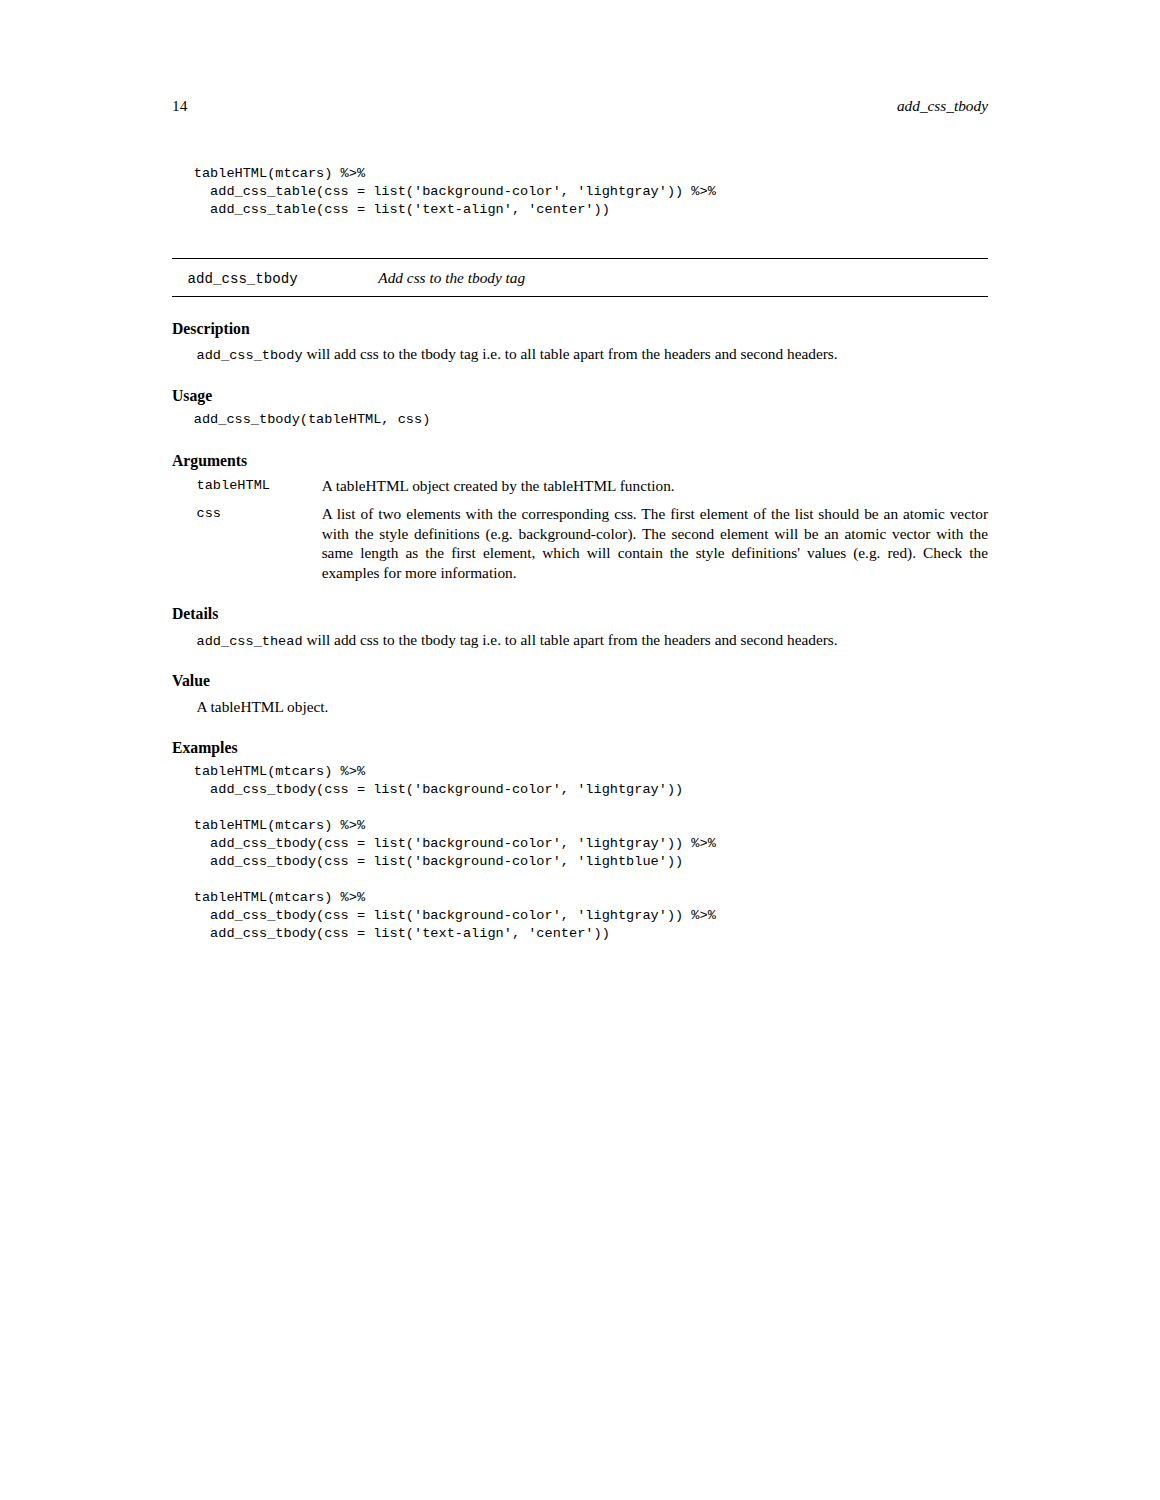14 add_css_tbody
tableHTML(mtcars) %>%
  add_css_table(css = list('background-color', 'lightgray')) %>%
  add_css_table(css = list('text-align', 'center'))
add_css_tbody Add css to the tbody tag
Description
add_css_tbody will add css to the tbody tag i.e. to all table apart from the headers and second headers.
Usage
add_css_tbody(tableHTML, css)
Arguments
tableHTML
A tableHTML object created by the tableHTML function.
css
A list of two elements with the corresponding css. The first element of the list should be an atomic vector with the style definitions (e.g. background-color). The second element will be an atomic vector with the same length as the first element, which will contain the style definitions' values (e.g. red). Check the examples for more information.
Details
add_css_thead will add css to the tbody tag i.e. to all table apart from the headers and second headers.
Value
A tableHTML object.
Examples
tableHTML(mtcars) %>%
  add_css_tbody(css = list('background-color', 'lightgray'))

tableHTML(mtcars) %>%
  add_css_tbody(css = list('background-color', 'lightgray')) %>%
  add_css_tbody(css = list('background-color', 'lightblue'))

tableHTML(mtcars) %>%
  add_css_tbody(css = list('background-color', 'lightgray')) %>%
  add_css_tbody(css = list('text-align', 'center'))